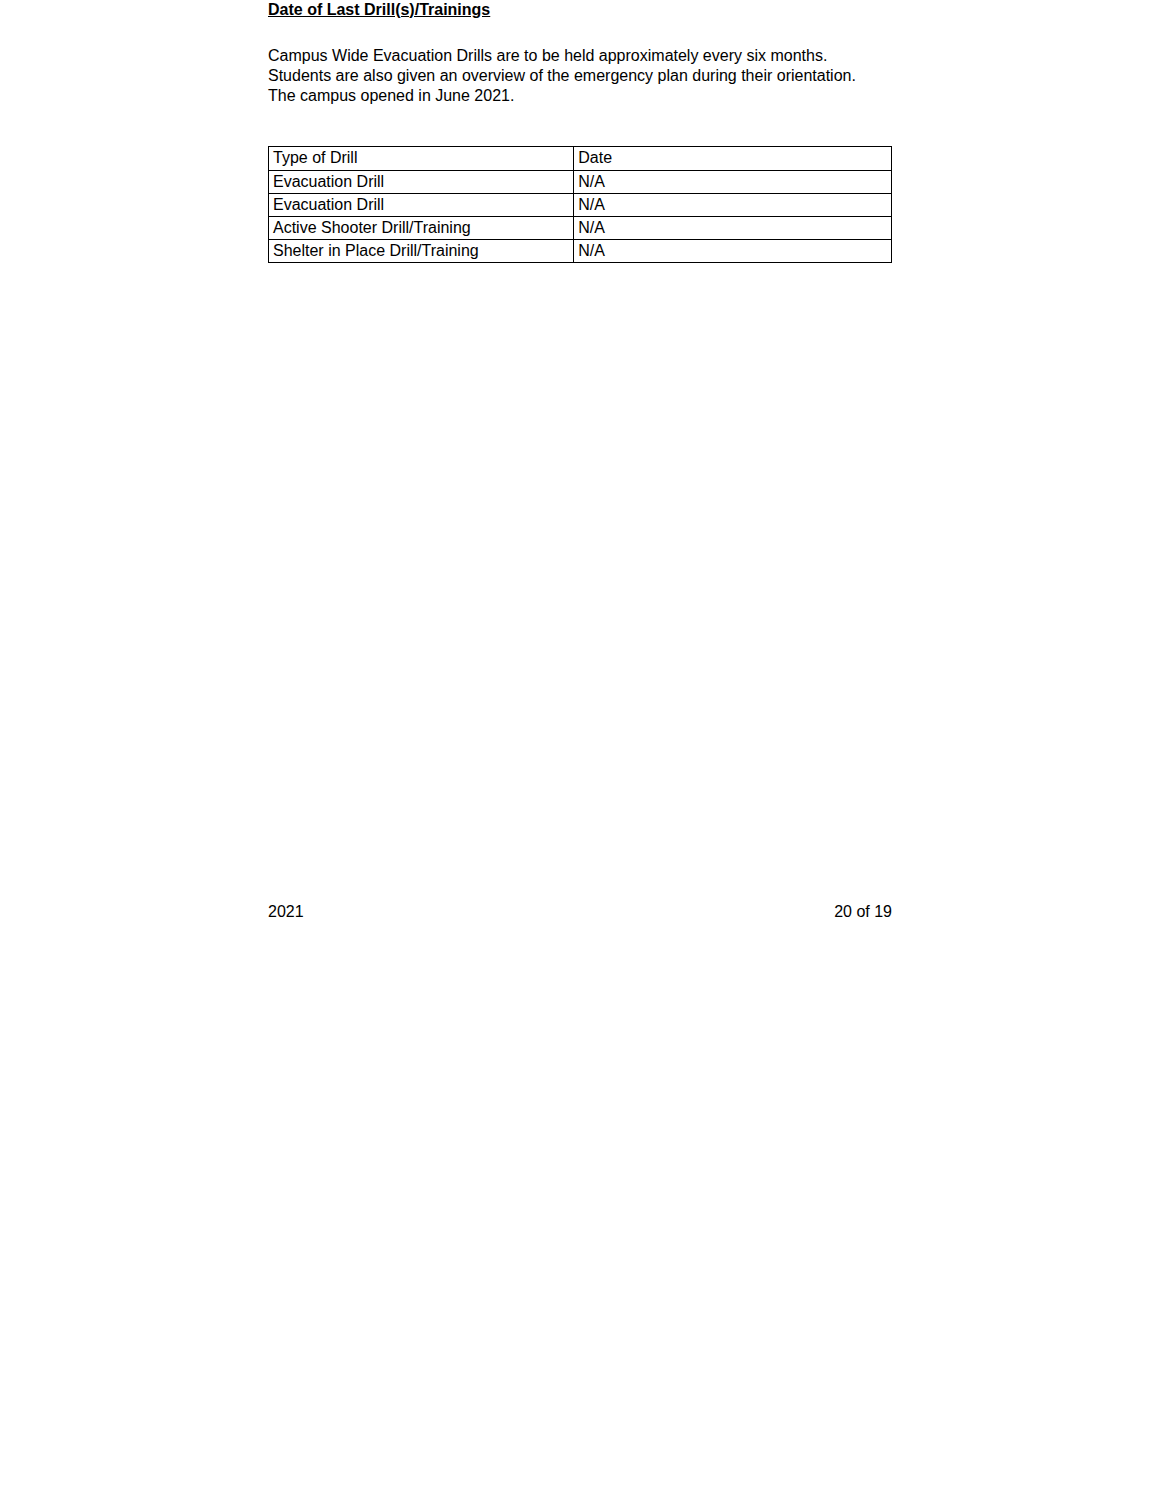Date of Last Drill(s)/Trainings
Campus Wide Evacuation Drills are to be held approximately every six months. Students are also given an overview of the emergency plan during their orientation. The campus opened in June 2021.
| Type of Drill | Date |
| Evacuation Drill | N/A |
| Evacuation Drill | N/A |
| Active Shooter Drill/Training | N/A |
| Shelter in Place Drill/Training | N/A |
2021 20 of 19